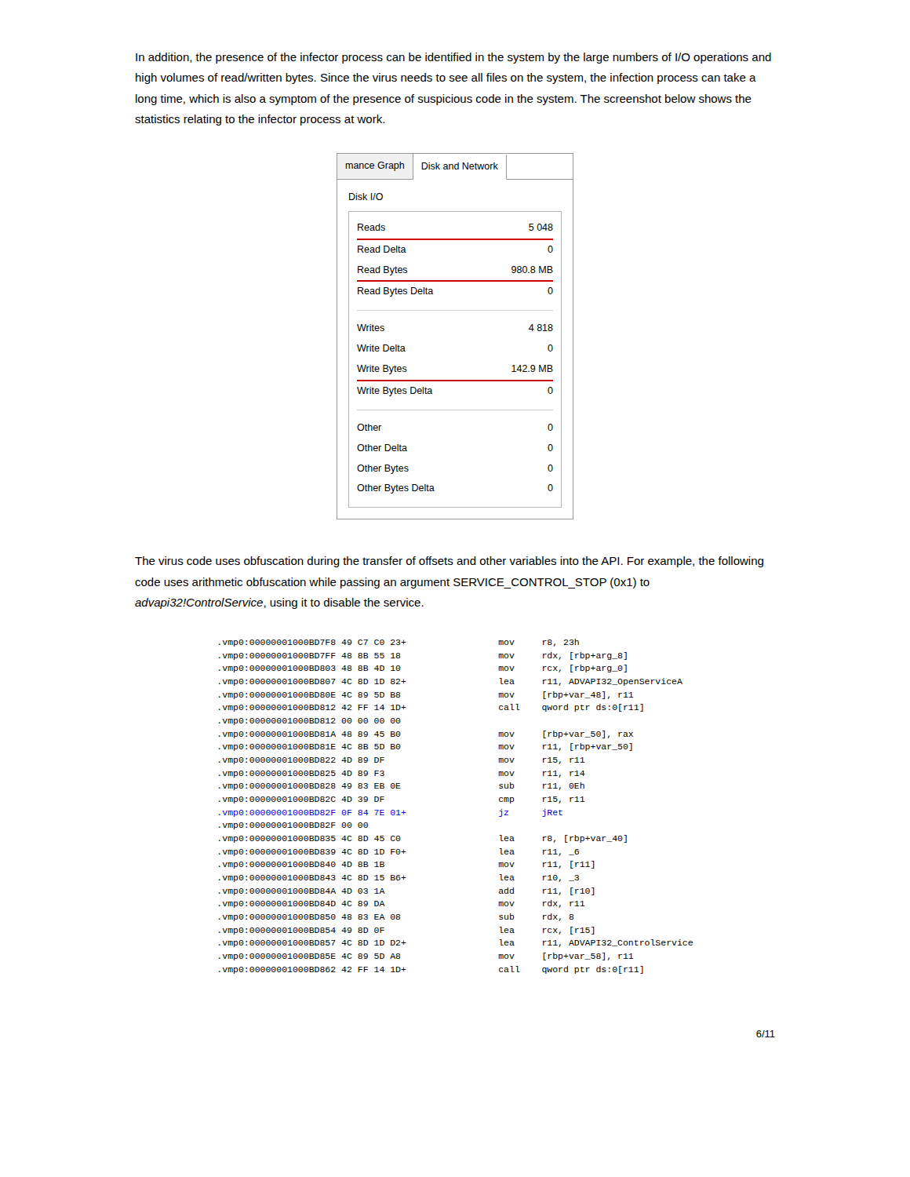In addition, the presence of the infector process can be identified in the system by the large numbers of I/O operations and high volumes of read/written bytes. Since the virus needs to see all files on the system, the infection process can take a long time, which is also a symptom of the presence of suspicious code in the system. The screenshot below shows the statistics relating to the infector process at work.
mance Graph
Disk and Network
Disk I/O
| Reads | 5 048 |
| Read Delta | 0 |
| Read Bytes | 980.8 MB |
| Read Bytes Delta | 0 |
| Writes | 4 818 |
| Write Delta | 0 |
| Write Bytes | 142.9 MB |
| Write Bytes Delta | 0 |
| Other | 0 |
| Other Delta | 0 |
| Other Bytes | 0 |
| Other Bytes Delta | 0 |
The virus code uses obfuscation during the transfer of offsets and other variables into the API. For example, the following code uses arithmetic obfuscation while passing an argument SERVICE_CONTROL_STOP (0x1) to advapi32!ControlService, using it to disable the service.
.vmp0:00000001000BD7F8 49 C7 C0 23+                 mov     r8, 23h
.vmp0:00000001000BD7FF 48 8B 55 18                  mov     rdx, [rbp+arg_8]
.vmp0:00000001000BD803 48 8B 4D 10                  mov     rcx, [rbp+arg_0]
.vmp0:00000001000BD807 4C 8D 1D 82+                 lea     r11, ADVAPI32_OpenServiceA
.vmp0:00000001000BD80E 4C 89 5D B8                  mov     [rbp+var_48], r11
.vmp0:00000001000BD812 42 FF 14 1D+                 call    qword ptr ds:0[r11]
.vmp0:00000001000BD812 00 00 00 00
.vmp0:00000001000BD81A 48 89 45 B0                  mov     [rbp+var_50], rax
.vmp0:00000001000BD81E 4C 8B 5D B0                  mov     r11, [rbp+var_50]
.vmp0:00000001000BD822 4D 89 DF                     mov     r15, r11
.vmp0:00000001000BD825 4D 89 F3                     mov     r11, r14
.vmp0:00000001000BD828 49 83 EB 0E                  sub     r11, 0Eh
.vmp0:00000001000BD82C 4D 39 DF                     cmp     r15, r11
.vmp0:00000001000BD82F 0F 84 7E 01+                 jz      jRet
.vmp0:00000001000BD82F 00 00
.vmp0:00000001000BD835 4C 8D 45 C0                  lea     r8, [rbp+var_40]
.vmp0:00000001000BD839 4C 8D 1D F0+                 lea     r11, _6
.vmp0:00000001000BD840 4D 8B 1B                     mov     r11, [r11]
.vmp0:00000001000BD843 4C 8D 15 B6+                 lea     r10, _3
.vmp0:00000001000BD84A 4D 03 1A                     add     r11, [r10]
.vmp0:00000001000BD84D 4C 89 DA                     mov     rdx, r11
.vmp0:00000001000BD850 48 83 EA 08                  sub     rdx, 8
.vmp0:00000001000BD854 49 8D 0F                     lea     rcx, [r15]
.vmp0:00000001000BD857 4C 8D 1D D2+                 lea     r11, ADVAPI32_ControlService
.vmp0:00000001000BD85E 4C 89 5D A8                  mov     [rbp+var_58], r11
.vmp0:00000001000BD862 42 FF 14 1D+                 call    qword ptr ds:0[r11]
6/11